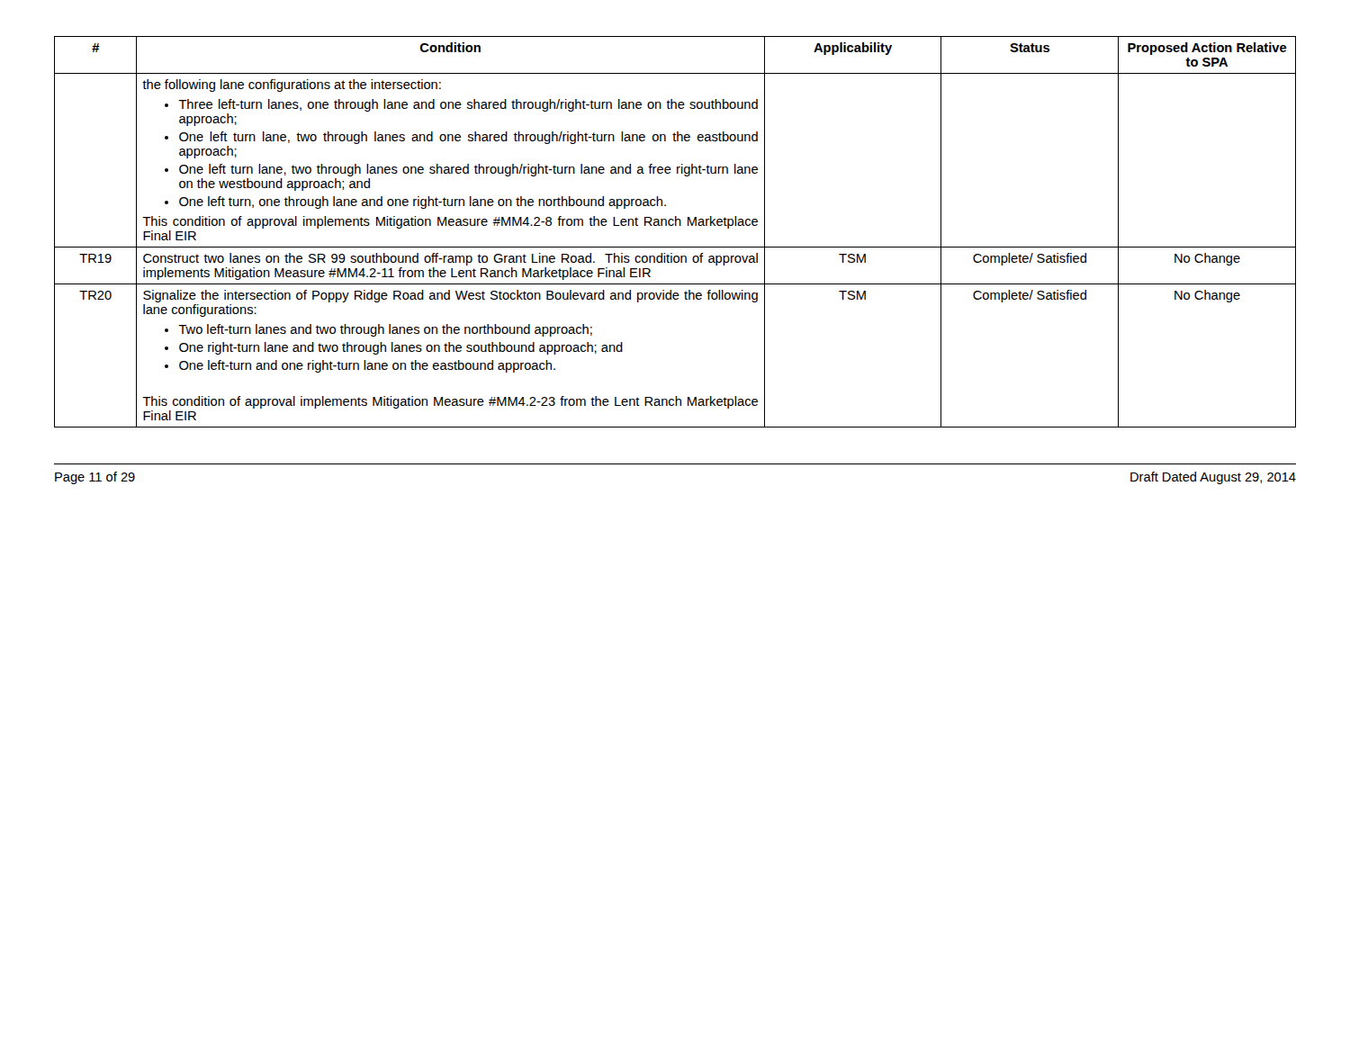| # | Condition | Applicability | Status | Proposed Action Relative to SPA |
| --- | --- | --- | --- | --- |
| | the following lane configurations at the intersection: Three left-turn lanes, one through lane and one shared through/right-turn lane on the southbound approach; One left turn lane, two through lanes and one shared through/right-turn lane on the eastbound approach; One left turn lane, two through lanes one shared through/right-turn lane and a free right-turn lane on the westbound approach; and One left turn, one through lane and one right-turn lane on the northbound approach. This condition of approval implements Mitigation Measure #MM4.2-8 from the Lent Ranch Marketplace Final EIR | | | |
| TR19 | Construct two lanes on the SR 99 southbound off-ramp to Grant Line Road. This condition of approval implements Mitigation Measure #MM4.2-11 from the Lent Ranch Marketplace Final EIR | TSM | Complete/ Satisfied | No Change |
| TR20 | Signalize the intersection of Poppy Ridge Road and West Stockton Boulevard and provide the following lane configurations: Two left-turn lanes and two through lanes on the northbound approach; One right-turn lane and two through lanes on the southbound approach; and One left-turn and one right-turn lane on the eastbound approach. This condition of approval implements Mitigation Measure #MM4.2-23 from the Lent Ranch Marketplace Final EIR | TSM | Complete/ Satisfied | No Change |
Page 11 of 29 Draft Dated August 29, 2014